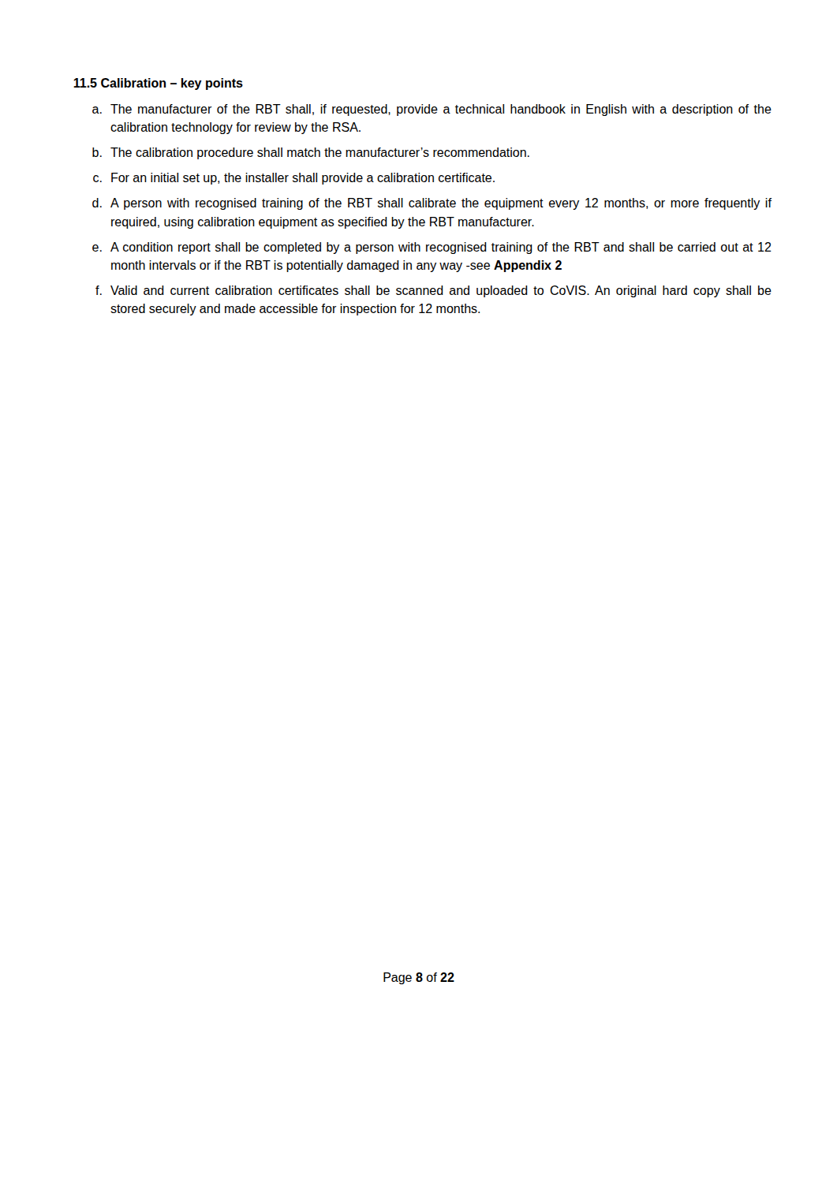11.5 Calibration – key points
The manufacturer of the RBT shall, if requested, provide a technical handbook in English with a description of the calibration technology for review by the RSA.
The calibration procedure shall match the manufacturer’s recommendation.
For an initial set up, the installer shall provide a calibration certificate.
A person with recognised training of the RBT shall calibrate the equipment every 12 months, or more frequently if required, using calibration equipment as specified by the RBT manufacturer.
A condition report shall be completed by a person with recognised training of the RBT and shall be carried out at 12 month intervals or if the RBT is potentially damaged in any way -see Appendix 2
Valid and current calibration certificates shall be scanned and uploaded to CoVIS. An original hard copy shall be stored securely and made accessible for inspection for 12 months.
Page 8 of 22